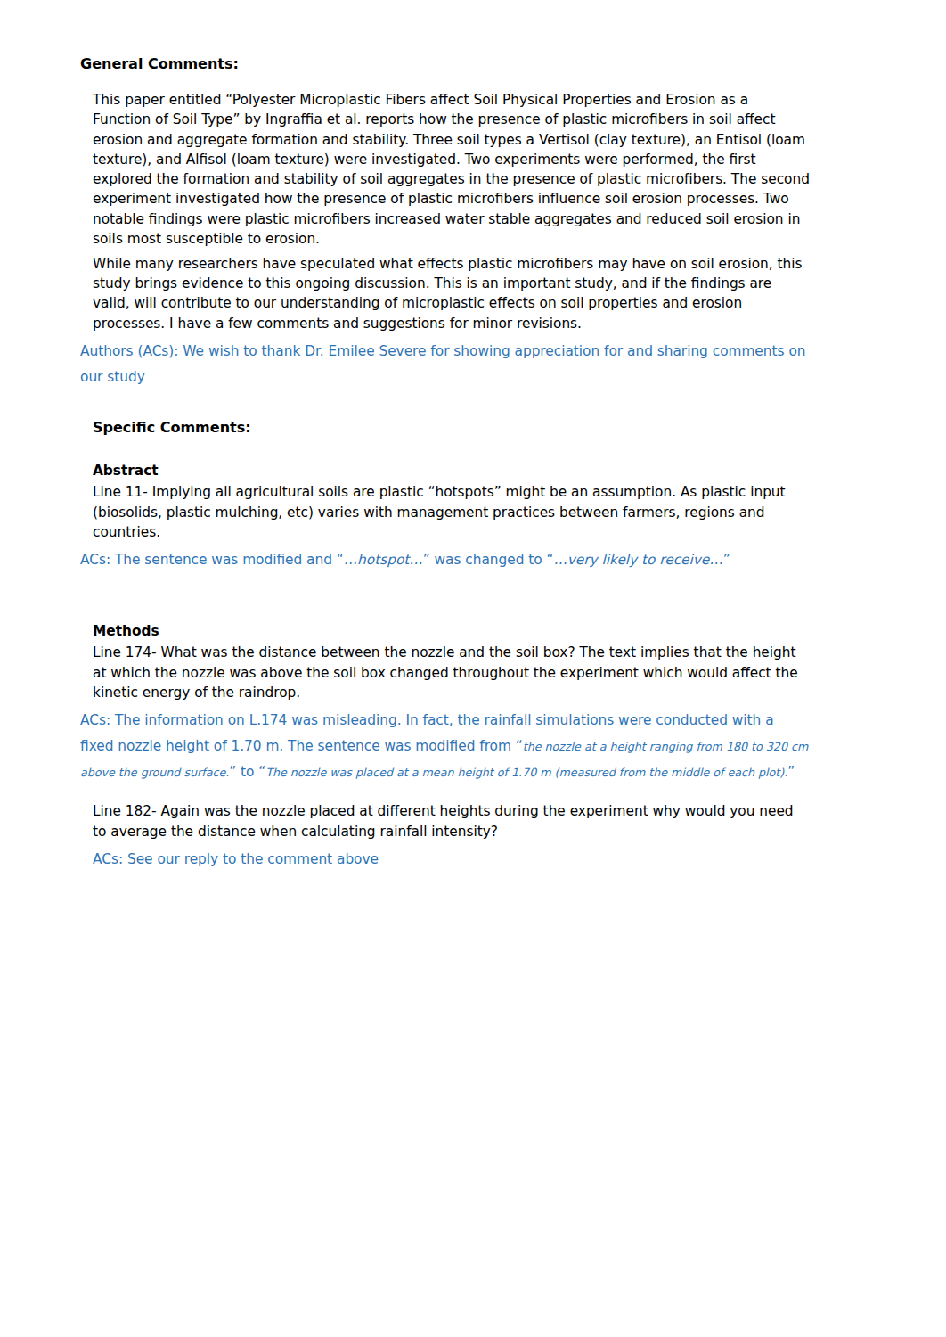General Comments:
This paper entitled “Polyester Microplastic Fibers affect Soil Physical Properties and Erosion as a Function of Soil Type” by Ingraffia et al. reports how the presence of plastic microfibers in soil affect erosion and aggregate formation and stability. Three soil types a Vertisol (clay texture), an Entisol (loam texture), and Alfisol (loam texture) were investigated. Two experiments were performed, the first explored the formation and stability of soil aggregates in the presence of plastic microfibers. The second experiment investigated how the presence of plastic microfibers influence soil erosion processes. Two notable findings were plastic microfibers increased water stable aggregates and reduced soil erosion in soils most susceptible to erosion.
While many researchers have speculated what effects plastic microfibers may have on soil erosion, this study brings evidence to this ongoing discussion. This is an important study, and if the findings are valid, will contribute to our understanding of microplastic effects on soil properties and erosion processes. I have a few comments and suggestions for minor revisions.
Authors (ACs): We wish to thank Dr. Emilee Severe for showing appreciation for and sharing comments on our study
Specific Comments:
Abstract
Line 11- Implying all agricultural soils are plastic “hotspots” might be an assumption. As plastic input (biosolids, plastic mulching, etc) varies with management practices between farmers, regions and countries.
ACs: The sentence was modified and “…hotspot…” was changed to “…very likely to receive…”
Methods
Line 174- What was the distance between the nozzle and the soil box? The text implies that the height at which the nozzle was above the soil box changed throughout the experiment which would affect the kinetic energy of the raindrop.
ACs: The information on L.174 was misleading. In fact, the rainfall simulations were conducted with a fixed nozzle height of 1.70 m. The sentence was modified from “the nozzle at a height ranging from 180 to 320 cm above the ground surface.” to “The nozzle was placed at a mean height of 1.70 m (measured from the middle of each plot).”
Line 182- Again was the nozzle placed at different heights during the experiment why would you need to average the distance when calculating rainfall intensity?
ACs: See our reply to the comment above